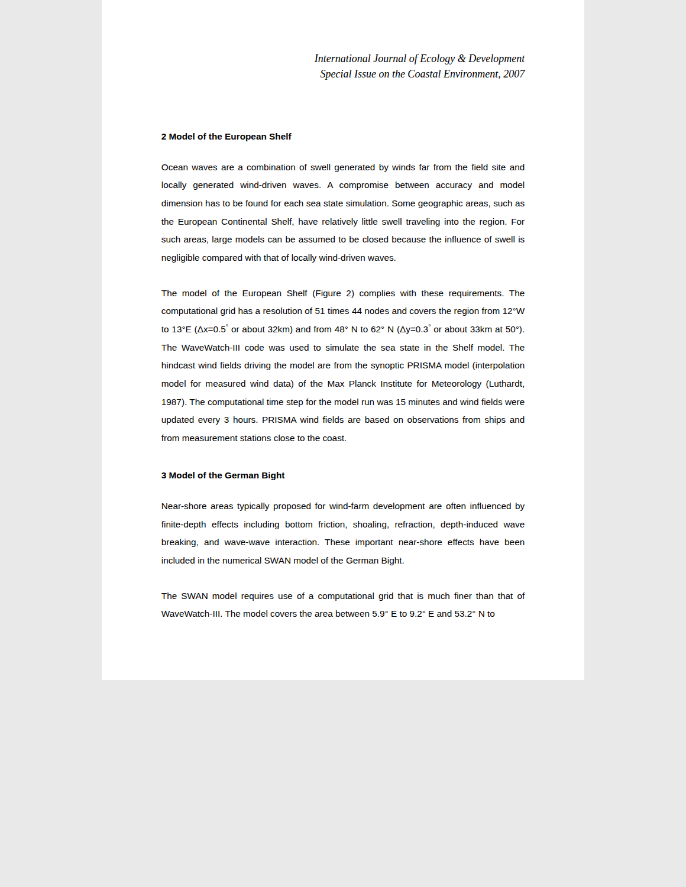International Journal of Ecology & Development Special Issue on the Coastal Environment, 2007
2 Model of the European Shelf
Ocean waves are a combination of swell generated by winds far from the field site and locally generated wind-driven waves. A compromise between accuracy and model dimension has to be found for each sea state simulation. Some geographic areas, such as the European Continental Shelf, have relatively little swell traveling into the region. For such areas, large models can be assumed to be closed because the influence of swell is negligible compared with that of locally wind-driven waves.
The model of the European Shelf (Figure 2) complies with these requirements. The computational grid has a resolution of 51 times 44 nodes and covers the region from 12°W to 13°E (Δx=0.5° or about 32km) and from 48° N to 62° N (Δy=0.3° or about 33km at 50°). The WaveWatch-III code was used to simulate the sea state in the Shelf model. The hindcast wind fields driving the model are from the synoptic PRISMA model (interpolation model for measured wind data) of the Max Planck Institute for Meteorology (Luthardt, 1987). The computational time step for the model run was 15 minutes and wind fields were updated every 3 hours. PRISMA wind fields are based on observations from ships and from measurement stations close to the coast.
3 Model of the German Bight
Near-shore areas typically proposed for wind-farm development are often influenced by finite-depth effects including bottom friction, shoaling, refraction, depth-induced wave breaking, and wave-wave interaction. These important near-shore effects have been included in the numerical SWAN model of the German Bight.
The SWAN model requires use of a computational grid that is much finer than that of WaveWatch-III. The model covers the area between 5.9° E to 9.2° E and 53.2° N to